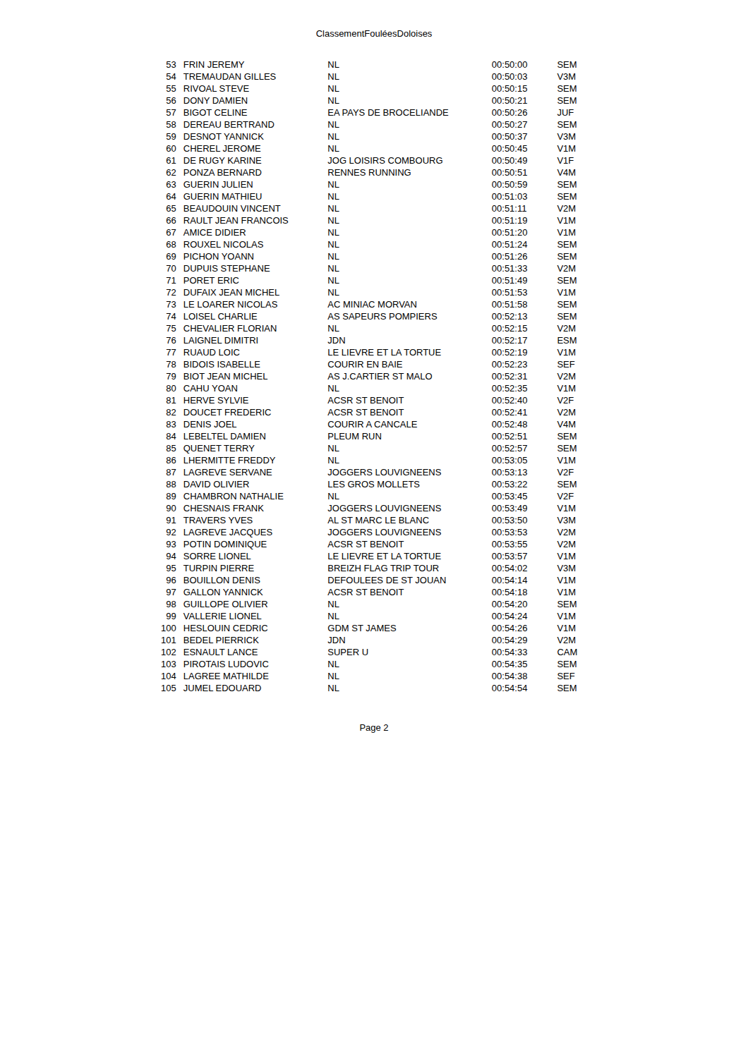ClassementFouléesDoloises
| 53 | FRIN JEREMY | NL | 00:50:00 | SEM |
| 54 | TREMAUDAN GILLES | NL | 00:50:03 | V3M |
| 55 | RIVOAL STEVE | NL | 00:50:15 | SEM |
| 56 | DONY DAMIEN | NL | 00:50:21 | SEM |
| 57 | BIGOT CELINE | EA PAYS DE BROCELIANDE | 00:50:26 | JUF |
| 58 | DEREAU BERTRAND | NL | 00:50:27 | SEM |
| 59 | DESNOT YANNICK | NL | 00:50:37 | V3M |
| 60 | CHEREL JEROME | NL | 00:50:45 | V1M |
| 61 | DE RUGY KARINE | JOG LOISIRS COMBOURG | 00:50:49 | V1F |
| 62 | PONZA BERNARD | RENNES RUNNING | 00:50:51 | V4M |
| 63 | GUERIN JULIEN | NL | 00:50:59 | SEM |
| 64 | GUERIN MATHIEU | NL | 00:51:03 | SEM |
| 65 | BEAUDOUIN VINCENT | NL | 00:51:11 | V2M |
| 66 | RAULT JEAN FRANCOIS | NL | 00:51:19 | V1M |
| 67 | AMICE DIDIER | NL | 00:51:20 | V1M |
| 68 | ROUXEL NICOLAS | NL | 00:51:24 | SEM |
| 69 | PICHON YOANN | NL | 00:51:26 | SEM |
| 70 | DUPUIS STEPHANE | NL | 00:51:33 | V2M |
| 71 | PORET ERIC | NL | 00:51:49 | SEM |
| 72 | DUFAIX JEAN MICHEL | NL | 00:51:53 | V1M |
| 73 | LE LOARER NICOLAS | AC MINIAC MORVAN | 00:51:58 | SEM |
| 74 | LOISEL CHARLIE | AS SAPEURS POMPIERS | 00:52:13 | SEM |
| 75 | CHEVALIER FLORIAN | NL | 00:52:15 | V2M |
| 76 | LAIGNEL DIMITRI | JDN | 00:52:17 | ESM |
| 77 | RUAUD LOIC | LE LIEVRE ET LA TORTUE | 00:52:19 | V1M |
| 78 | BIDOIS ISABELLE | COURIR EN BAIE | 00:52:23 | SEF |
| 79 | BIOT JEAN MICHEL | AS J.CARTIER ST MALO | 00:52:31 | V2M |
| 80 | CAHU YOAN | NL | 00:52:35 | V1M |
| 81 | HERVE SYLVIE | ACSR ST BENOIT | 00:52:40 | V2F |
| 82 | DOUCET FREDERIC | ACSR ST BENOIT | 00:52:41 | V2M |
| 83 | DENIS JOEL | COURIR A CANCALE | 00:52:48 | V4M |
| 84 | LEBELTEL DAMIEN | PLEUM RUN | 00:52:51 | SEM |
| 85 | QUENET TERRY | NL | 00:52:57 | SEM |
| 86 | LHERMITTE FREDDY | NL | 00:53:05 | V1M |
| 87 | LAGREVE SERVANE | JOGGERS LOUVIGNEENS | 00:53:13 | V2F |
| 88 | DAVID OLIVIER | LES GROS MOLLETS | 00:53:22 | SEM |
| 89 | CHAMBRON NATHALIE | NL | 00:53:45 | V2F |
| 90 | CHESNAIS FRANK | JOGGERS LOUVIGNEENS | 00:53:49 | V1M |
| 91 | TRAVERS YVES | AL ST MARC LE BLANC | 00:53:50 | V3M |
| 92 | LAGREVE JACQUES | JOGGERS LOUVIGNEENS | 00:53:53 | V2M |
| 93 | POTIN DOMINIQUE | ACSR ST BENOIT | 00:53:55 | V2M |
| 94 | SORRE LIONEL | LE LIEVRE ET LA TORTUE | 00:53:57 | V1M |
| 95 | TURPIN PIERRE | BREIZH FLAG TRIP TOUR | 00:54:02 | V3M |
| 96 | BOUILLON DENIS | DEFOULEES DE ST JOUAN | 00:54:14 | V1M |
| 97 | GALLON YANNICK | ACSR ST BENOIT | 00:54:18 | V1M |
| 98 | GUILLOPE OLIVIER | NL | 00:54:20 | SEM |
| 99 | VALLERIE LIONEL | NL | 00:54:24 | V1M |
| 100 | HESLOUIN CEDRIC | GDM ST JAMES | 00:54:26 | V1M |
| 101 | BEDEL PIERRICK | JDN | 00:54:29 | V2M |
| 102 | ESNAULT LANCE | SUPER U | 00:54:33 | CAM |
| 103 | PIROTAIS LUDOVIC | NL | 00:54:35 | SEM |
| 104 | LAGREE MATHILDE | NL | 00:54:38 | SEF |
| 105 | JUMEL EDOUARD | NL | 00:54:54 | SEM |
Page 2